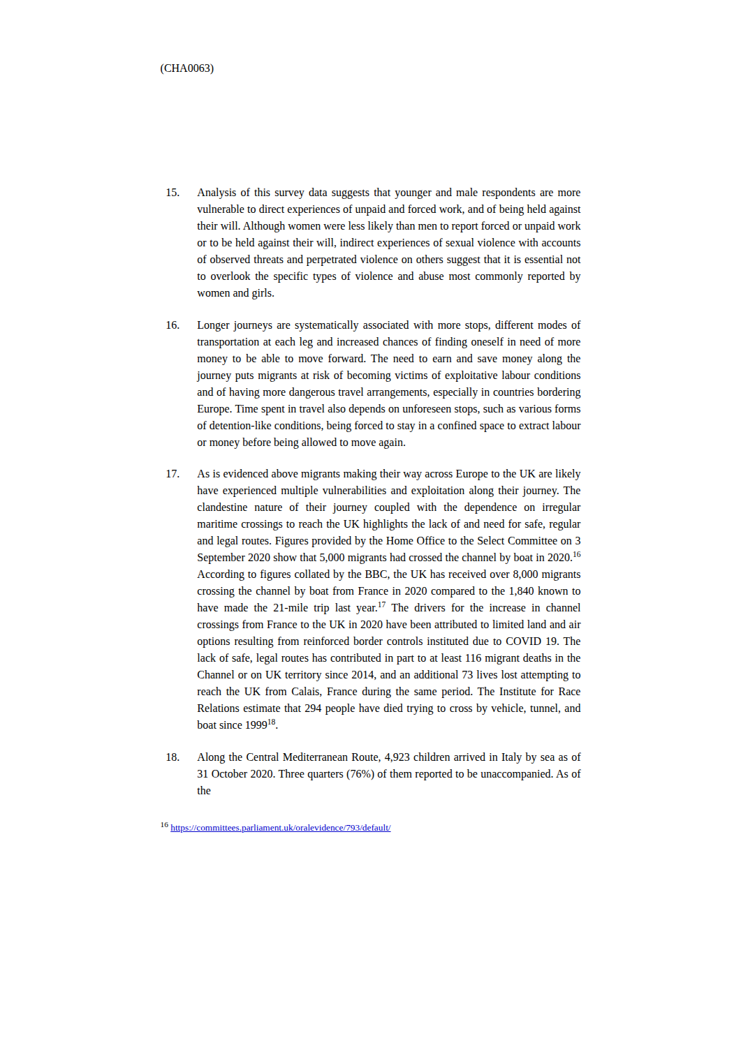(CHA0063)
Analysis of this survey data suggests that younger and male respondents are more vulnerable to direct experiences of unpaid and forced work, and of being held against their will. Although women were less likely than men to report forced or unpaid work or to be held against their will, indirect experiences of sexual violence with accounts of observed threats and perpetrated violence on others suggest that it is essential not to overlook the specific types of violence and abuse most commonly reported by women and girls.
Longer journeys are systematically associated with more stops, different modes of transportation at each leg and increased chances of finding oneself in need of more money to be able to move forward. The need to earn and save money along the journey puts migrants at risk of becoming victims of exploitative labour conditions and of having more dangerous travel arrangements, especially in countries bordering Europe. Time spent in travel also depends on unforeseen stops, such as various forms of detention-like conditions, being forced to stay in a confined space to extract labour or money before being allowed to move again.
As is evidenced above migrants making their way across Europe to the UK are likely have experienced multiple vulnerabilities and exploitation along their journey. The clandestine nature of their journey coupled with the dependence on irregular maritime crossings to reach the UK highlights the lack of and need for safe, regular and legal routes. Figures provided by the Home Office to the Select Committee on 3 September 2020 show that 5,000 migrants had crossed the channel by boat in 2020.16 According to figures collated by the BBC, the UK has received over 8,000 migrants crossing the channel by boat from France in 2020 compared to the 1,840 known to have made the 21-mile trip last year.17 The drivers for the increase in channel crossings from France to the UK in 2020 have been attributed to limited land and air options resulting from reinforced border controls instituted due to COVID 19. The lack of safe, legal routes has contributed in part to at least 116 migrant deaths in the Channel or on UK territory since 2014, and an additional 73 lives lost attempting to reach the UK from Calais, France during the same period. The Institute for Race Relations estimate that 294 people have died trying to cross by vehicle, tunnel, and boat since 199918.
Along the Central Mediterranean Route, 4,923 children arrived in Italy by sea as of 31 October 2020. Three quarters (76%) of them reported to be unaccompanied. As of the
16 https://committees.parliament.uk/oralevidence/793/default/